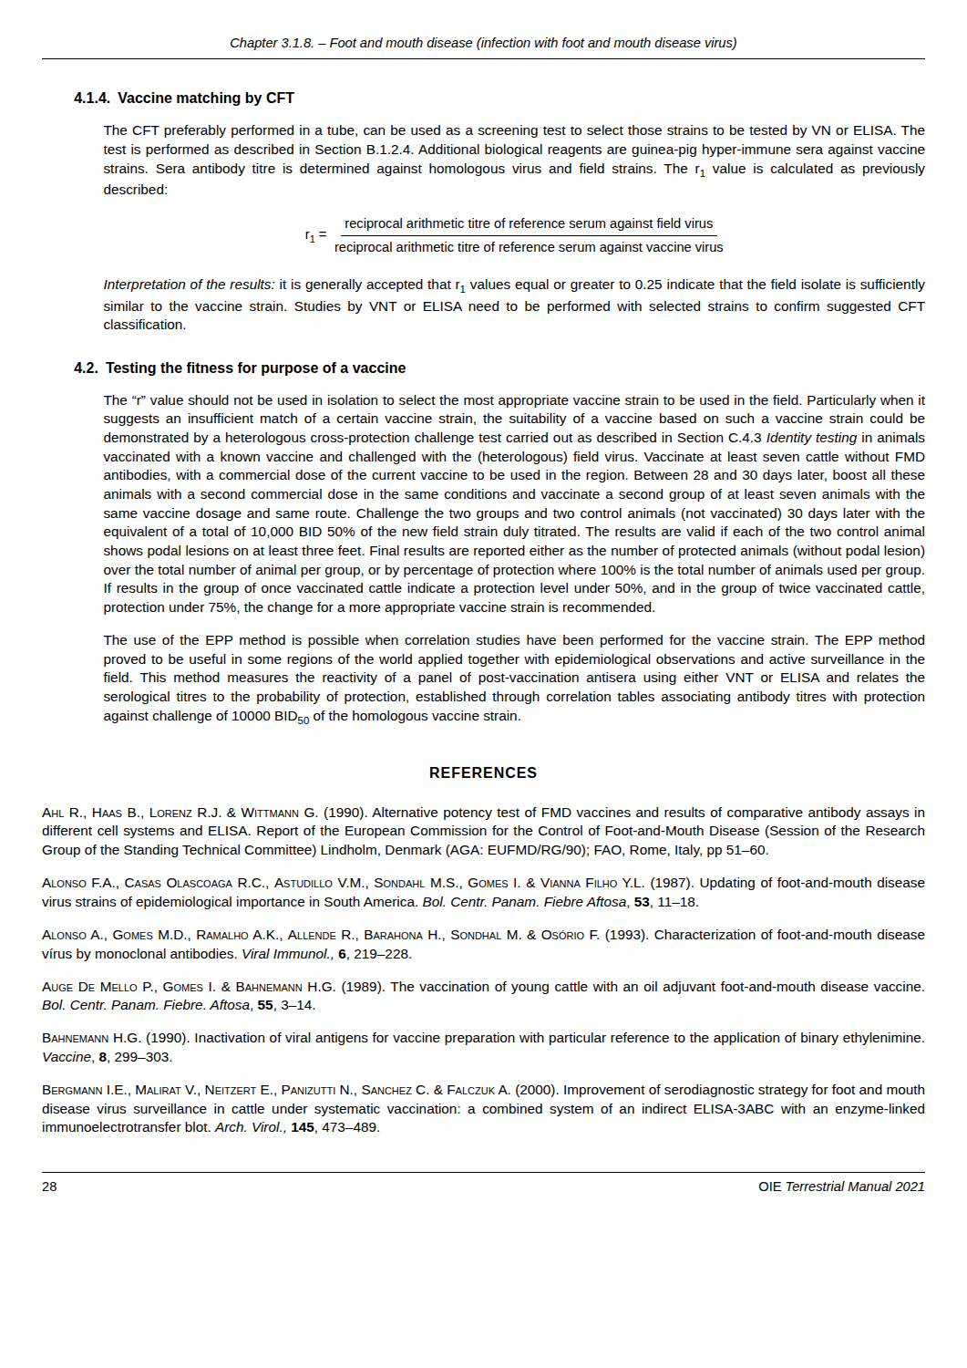Chapter 3.1.8. – Foot and mouth disease (infection with foot and mouth disease virus)
4.1.4. Vaccine matching by CFT
The CFT preferably performed in a tube, can be used as a screening test to select those strains to be tested by VN or ELISA. The test is performed as described in Section B.1.2.4. Additional biological reagents are guinea-pig hyper-immune sera against vaccine strains. Sera antibody titre is determined against homologous virus and field strains. The r1 value is calculated as previously described:
r1 = reciprocal arithmetic titre of reference serum against field virus reciprocal arithmetic titre of reference serum against vaccine virus
Interpretation of the results: it is generally accepted that r1 values equal or greater to 0.25 indicate that the field isolate is sufficiently similar to the vaccine strain. Studies by VNT or ELISA need to be performed with selected strains to confirm suggested CFT classification.
4.2. Testing the fitness for purpose of a vaccine
The “r” value should not be used in isolation to select the most appropriate vaccine strain to be used in the field. Particularly when it suggests an insufficient match of a certain vaccine strain, the suitability of a vaccine based on such a vaccine strain could be demonstrated by a heterologous cross-protection challenge test carried out as described in Section C.4.3 Identity testing in animals vaccinated with a known vaccine and challenged with the (heterologous) field virus. Vaccinate at least seven cattle without FMD antibodies, with a commercial dose of the current vaccine to be used in the region. Between 28 and 30 days later, boost all these animals with a second commercial dose in the same conditions and vaccinate a second group of at least seven animals with the same vaccine dosage and same route. Challenge the two groups and two control animals (not vaccinated) 30 days later with the equivalent of a total of 10,000 BID 50% of the new field strain duly titrated. The results are valid if each of the two control animal shows podal lesions on at least three feet. Final results are reported either as the number of protected animals (without podal lesion) over the total number of animal per group, or by percentage of protection where 100% is the total number of animals used per group. If results in the group of once vaccinated cattle indicate a protection level under 50%, and in the group of twice vaccinated cattle, protection under 75%, the change for a more appropriate vaccine strain is recommended.
The use of the EPP method is possible when correlation studies have been performed for the vaccine strain. The EPP method proved to be useful in some regions of the world applied together with epidemiological observations and active surveillance in the field. This method measures the reactivity of a panel of post-vaccination antisera using either VNT or ELISA and relates the serological titres to the probability of protection, established through correlation tables associating antibody titres with protection against challenge of 10000 BID50 of the homologous vaccine strain.
REFERENCES
Ahl R., Haas B., Lorenz R.J. & Wittmann G. (1990). Alternative potency test of FMD vaccines and results of comparative antibody assays in different cell systems and ELISA. Report of the European Commission for the Control of Foot-and-Mouth Disease (Session of the Research Group of the Standing Technical Committee) Lindholm, Denmark (AGA: EUFMD/RG/90); FAO, Rome, Italy, pp 51–60.
Alonso F.A., Casas Olascoaga R.C., Astudillo V.M., Sondahl M.S., Gomes I. & Vianna Filho Y.L. (1987). Updating of foot-and-mouth disease virus strains of epidemiological importance in South America. Bol. Centr. Panam. Fiebre Aftosa, 53, 11–18.
Alonso A., Gomes M.D., Ramalho A.K., Allende R., Barahona H., Sondhal M. & Osório F. (1993). Characterization of foot-and-mouth disease vírus by monoclonal antibodies. Viral Immunol., 6, 219–228.
Auge De Mello P., Gomes I. & Bahnemann H.G. (1989). The vaccination of young cattle with an oil adjuvant foot-and-mouth disease vaccine. Bol. Centr. Panam. Fiebre. Aftosa, 55, 3–14.
Bahnemann H.G. (1990). Inactivation of viral antigens for vaccine preparation with particular reference to the application of binary ethylenimine. Vaccine, 8, 299–303.
Bergmann I.E., Malirat V., Neitzert E., Panizutti N., Sanchez C. & Falczuk A. (2000). Improvement of serodiagnostic strategy for foot and mouth disease virus surveillance in cattle under systematic vaccination: a combined system of an indirect ELISA-3ABC with an enzyme-linked immunoelectrotransfer blot. Arch. Virol., 145, 473–489.
28 OIE Terrestrial Manual 2021